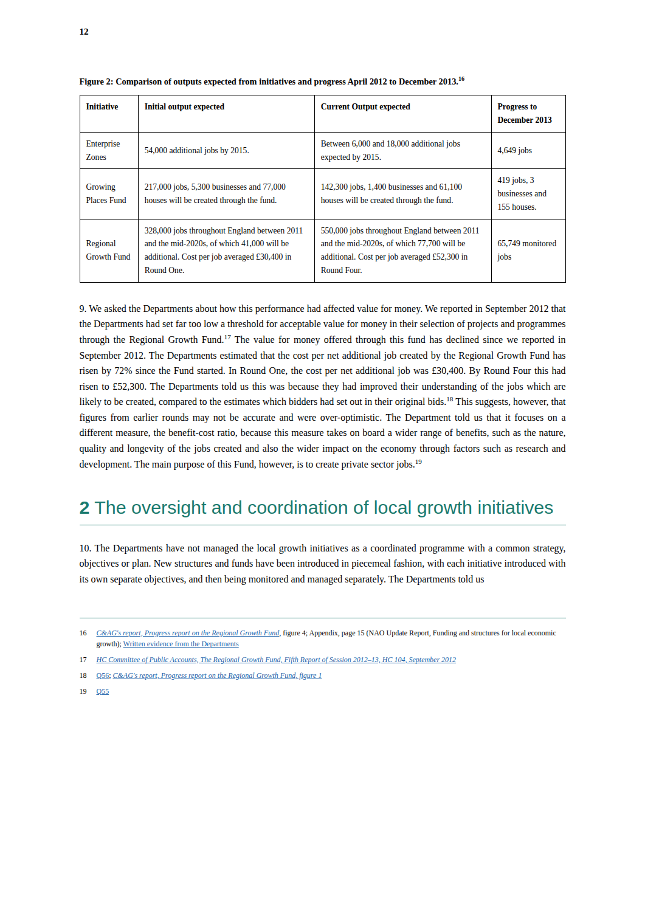12
Figure 2: Comparison of outputs expected from initiatives and progress April 2012 to December 2013.16
| Initiative | Initial output expected | Current Output expected | Progress to December 2013 |
| --- | --- | --- | --- |
| Enterprise Zones | 54,000 additional jobs by 2015. | Between 6,000 and 18,000 additional jobs expected by 2015. | 4,649 jobs |
| Growing Places Fund | 217,000 jobs, 5,300 businesses and 77,000 houses will be created through the fund. | 142,300 jobs, 1,400 businesses and 61,100 houses will be created through the fund. | 419 jobs, 3 businesses and 155 houses. |
| Regional Growth Fund | 328,000 jobs throughout England between 2011 and the mid-2020s, of which 41,000 will be additional. Cost per job averaged £30,400 in Round One. | 550,000 jobs throughout England between 2011 and the mid-2020s, of which 77,700 will be additional. Cost per job averaged £52,300 in Round Four. | 65,749 monitored jobs |
9. We asked the Departments about how this performance had affected value for money. We reported in September 2012 that the Departments had set far too low a threshold for acceptable value for money in their selection of projects and programmes through the Regional Growth Fund.17 The value for money offered through this fund has declined since we reported in September 2012. The Departments estimated that the cost per net additional job created by the Regional Growth Fund has risen by 72% since the Fund started. In Round One, the cost per net additional job was £30,400. By Round Four this had risen to £52,300. The Departments told us this was because they had improved their understanding of the jobs which are likely to be created, compared to the estimates which bidders had set out in their original bids.18 This suggests, however, that figures from earlier rounds may not be accurate and were over-optimistic. The Department told us that it focuses on a different measure, the benefit-cost ratio, because this measure takes on board a wider range of benefits, such as the nature, quality and longevity of the jobs created and also the wider impact on the economy through factors such as research and development. The main purpose of this Fund, however, is to create private sector jobs.19
2 The oversight and coordination of local growth initiatives
10. The Departments have not managed the local growth initiatives as a coordinated programme with a common strategy, objectives or plan. New structures and funds have been introduced in piecemeal fashion, with each initiative introduced with its own separate objectives, and then being monitored and managed separately. The Departments told us
16 C&AG's report, Progress report on the Regional Growth Fund, figure 4; Appendix, page 15 (NAO Update Report, Funding and structures for local economic growth); Written evidence from the Departments
17 HC Committee of Public Accounts, The Regional Growth Fund, Fifth Report of Session 2012–13, HC 104, September 2012
18 Q56; C&AG's report, Progress report on the Regional Growth Fund, figure 1
19 Q55